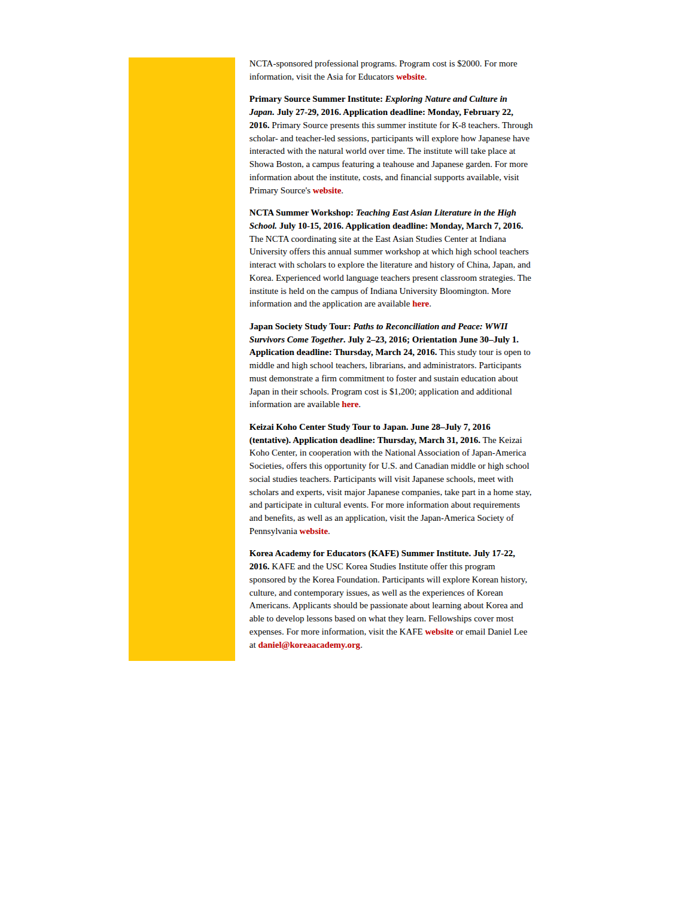NCTA-sponsored professional programs. Program cost is $2000. For more information, visit the Asia for Educators website.
Primary Source Summer Institute: Exploring Nature and Culture in Japan. July 27-29, 2016. Application deadline: Monday, February 22, 2016. Primary Source presents this summer institute for K-8 teachers. Through scholar- and teacher-led sessions, participants will explore how Japanese have interacted with the natural world over time. The institute will take place at Showa Boston, a campus featuring a teahouse and Japanese garden. For more information about the institute, costs, and financial supports available, visit Primary Source's website.
NCTA Summer Workshop: Teaching East Asian Literature in the High School. July 10-15, 2016. Application deadline: Monday, March 7, 2016. The NCTA coordinating site at the East Asian Studies Center at Indiana University offers this annual summer workshop at which high school teachers interact with scholars to explore the literature and history of China, Japan, and Korea. Experienced world language teachers present classroom strategies. The institute is held on the campus of Indiana University Bloomington. More information and the application are available here.
Japan Society Study Tour: Paths to Reconciliation and Peace: WWII Survivors Come Together. July 2–23, 2016; Orientation June 30–July 1. Application deadline: Thursday, March 24, 2016. This study tour is open to middle and high school teachers, librarians, and administrators. Participants must demonstrate a firm commitment to foster and sustain education about Japan in their schools. Program cost is $1,200; application and additional information are available here.
Keizai Koho Center Study Tour to Japan. June 28–July 7, 2016 (tentative). Application deadline: Thursday, March 31, 2016. The Keizai Koho Center, in cooperation with the National Association of Japan-America Societies, offers this opportunity for U.S. and Canadian middle or high school social studies teachers. Participants will visit Japanese schools, meet with scholars and experts, visit major Japanese companies, take part in a home stay, and participate in cultural events. For more information about requirements and benefits, as well as an application, visit the Japan-America Society of Pennsylvania website.
Korea Academy for Educators (KAFE) Summer Institute. July 17-22, 2016. KAFE and the USC Korea Studies Institute offer this program sponsored by the Korea Foundation. Participants will explore Korean history, culture, and contemporary issues, as well as the experiences of Korean Americans. Applicants should be passionate about learning about Korea and able to develop lessons based on what they learn. Fellowships cover most expenses. For more information, visit the KAFE website or email Daniel Lee at daniel@koreaacademy.org.